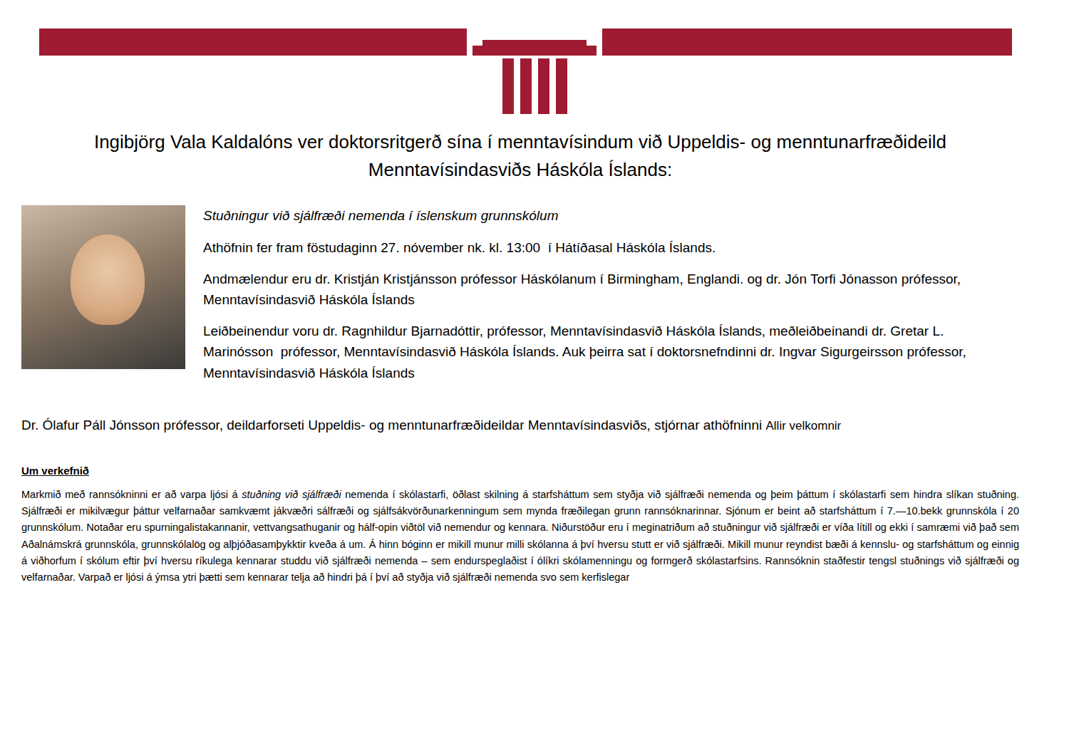Ingibjörg Vala Kaldalóns ver doktorsritgerð sína í menntavísindum við Uppeldis- og menntunarfræðideild Menntavísindasviðs Háskóla Íslands:
Stuðningur við sjálfræði nemenda í íslenskum grunnskólum
Athöfnin fer fram föstudaginn 27. nóvember nk. kl. 13:00 í Hátíðasal Háskóla Íslands.
Andmælendur eru dr. Kristján Kristjánsson prófessor Háskólanum í Birmingham, Englandi. og dr. Jón Torfi Jónasson prófessor, Menntavísindasvið Háskóla Íslands
Leiðbeinendur voru dr. Ragnhildur Bjarnadóttir, prófessor, Menntavísindasvið Háskóla Íslands, meðleiðbeinandi dr. Gretar L. Marinósson prófessor, Menntavísindasvið Háskóla Íslands. Auk þeirra sat í doktorsnefndinni dr. Ingvar Sigurgeirsson prófessor, Menntavísindasvið Háskóla Íslands
Dr. Ólafur Páll Jónsson prófessor, deildarforseti Uppeldis- og menntunarfræðideildar Menntavísindasviðs, stjórnar athöfninni Allir velkomnir
Um verkefnið
Markmið með rannsókninni er að varpa ljósi á stuðning við sjálfræði nemenda í skólastarfi, öðlast skilning á starfsháttum sem styðja við sjálfræði nemenda og þeim þáttum í skólastarfi sem hindra slíkan stuðning. Sjálfræði er mikilvægur þáttur velfarnaðar samkvæmt jákvæðri sálfræði og sjálfsákvörðunarkenningum sem mynda fræðilegan grunn rannsóknarinnar. Sjónum er beint að starfsháttum í 7.—10.bekk grunnskóla í 20 grunnskólum. Notaðar eru spurningalistakannanir, vettvangsathuganir og hálf-opin viðtöl við nemendur og kennara. Niðurstöður eru í meginatriðum að stuðningur við sjálfræði er víða lítill og ekki í samræmi við það sem Aðalnámskrá grunnskóla, grunnskólalög og alþjóðasamþykktir kveða á um. Á hinn bóginn er mikill munur milli skólanna á því hversu stutt er við sjálfræði. Mikill munur reyndist bæði á kennslu- og starfsháttum og einnig á viðhorfum í skólum eftir því hversu ríkulega kennarar studdu við sjálfræði nemenda – sem endurspeglaðist í ólíkri skólamenningu og formgerð skólastarfsins. Rannsóknin staðfestir tengsl stuðnings við sjálfræði og velfarnaðar. Varpað er ljósi á ýmsa ytri þætti sem kennarar telja að hindri þá í því að styðja við sjálfræði nemenda svo sem kerfislegar